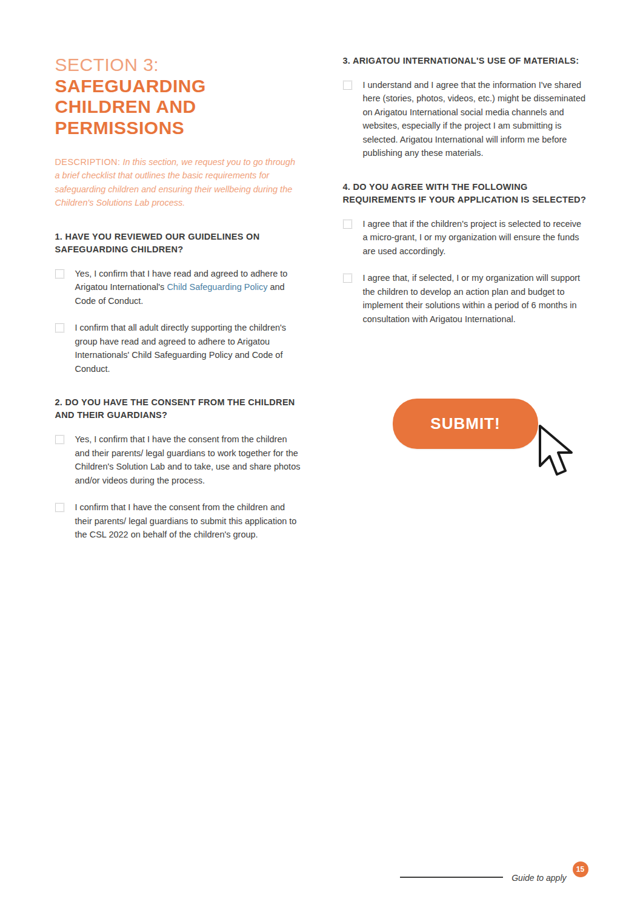SECTION 3: Safeguarding
Children and
Permissions
DESCRIPTION: In this section, we request you to go through a brief checklist that outlines the basic requirements for safeguarding children and ensuring their wellbeing during the Children's Solutions Lab process.
1. Have you reviewed our guidelines on safeguarding children?
Yes, I confirm that I have read and agreed to adhere to Arigatou International's Child Safeguarding Policy and Code of Conduct.
I confirm that all adult directly supporting the children's group have read and agreed to adhere to Arigatou Internationals' Child Safeguarding Policy and Code of Conduct.
2. Do you have the consent from the children and their guardians?
Yes, I confirm that I have the consent from the children and their parents/ legal guardians to work together for the Children's Solution Lab and to take, use and share photos and/or videos during the process.
I confirm that I have the consent from the children and their parents/ legal guardians to submit this application to the CSL 2022 on behalf of the children's group.
3. Arigatou International's use of materials:
I understand and I agree that the information I've shared here (stories, photos, videos, etc.) might be disseminated on Arigatou International social media channels and websites, especially if the project I am submitting is selected. Arigatou International will inform me before publishing any these materials.
4. Do you agree with the following requirements if your application is selected?
I agree that if the children's project is selected to receive a micro-grant, I or my organization will ensure the funds are used accordingly.
I agree that, if selected, I or my organization will support the children to develop an action plan and budget to implement their solutions within a period of 6 months in consultation with Arigatou International.
SUBMIT!
Guide to apply 15